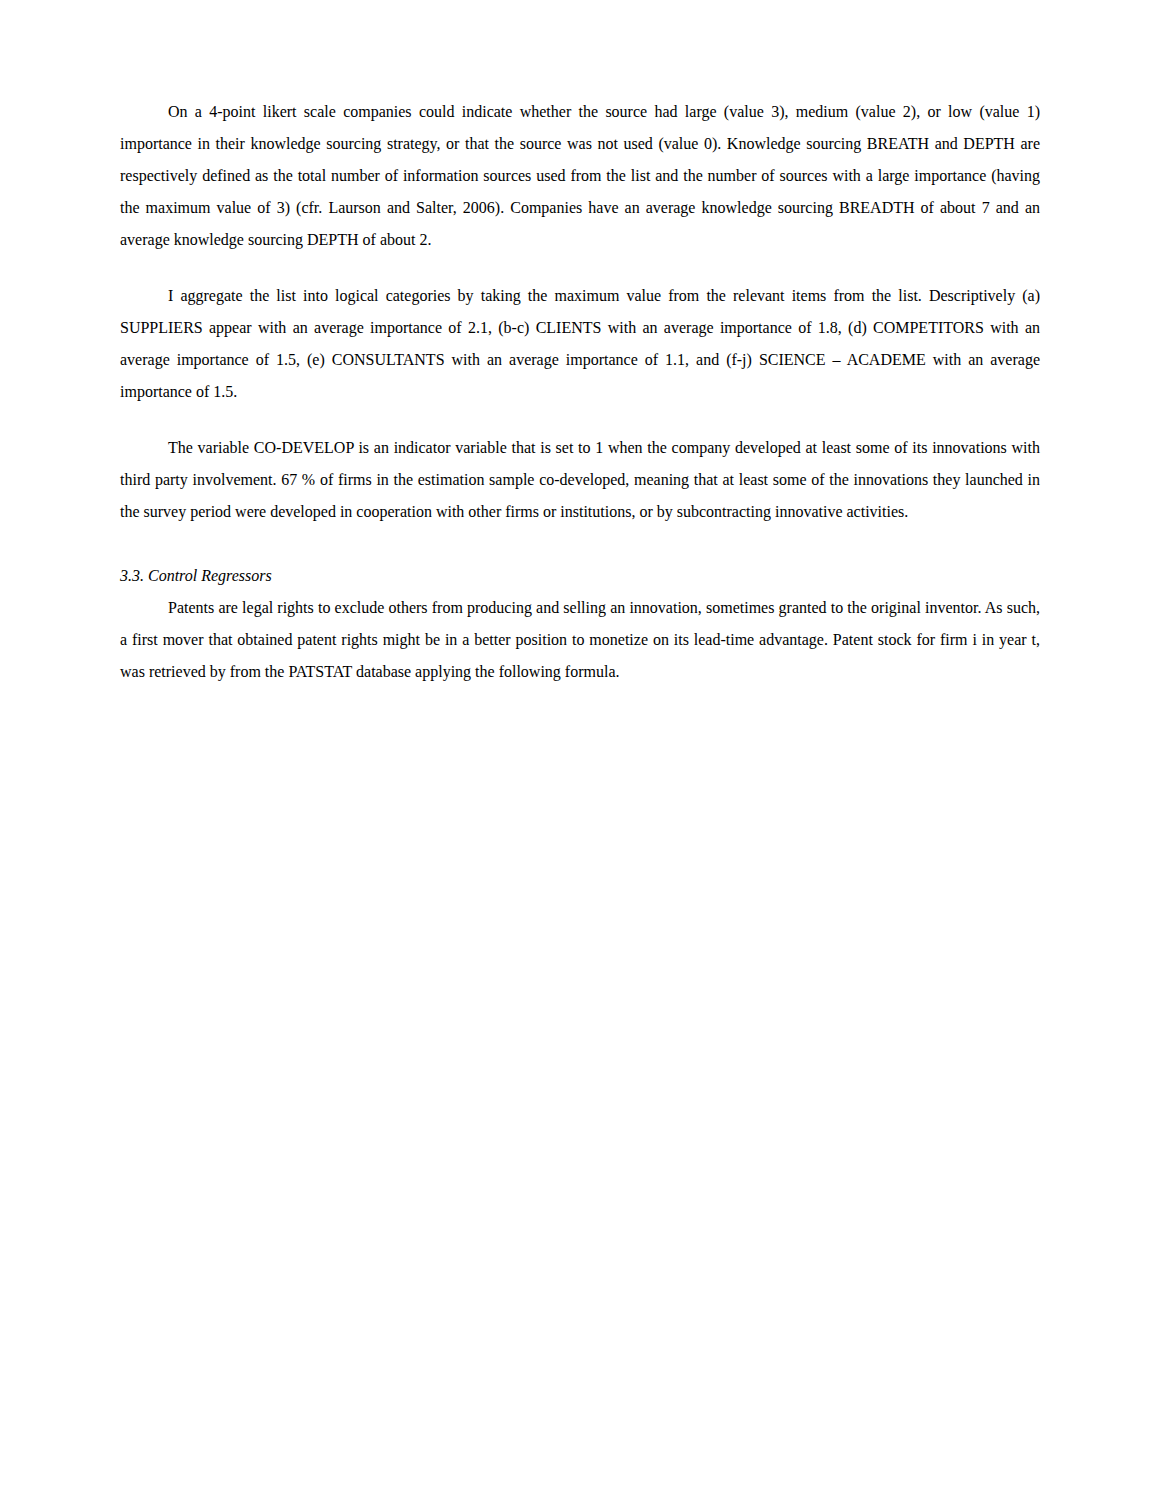On a 4-point likert scale companies could indicate whether the source had large (value 3), medium (value 2), or low (value 1) importance in their knowledge sourcing strategy, or that the source was not used (value 0). Knowledge sourcing BREATH and DEPTH are respectively defined as the total number of information sources used from the list and the number of sources with a large importance (having the maximum value of 3) (cfr. Laurson and Salter, 2006). Companies have an average knowledge sourcing BREADTH of about 7 and an average knowledge sourcing DEPTH of about 2.
I aggregate the list into logical categories by taking the maximum value from the relevant items from the list. Descriptively (a) SUPPLIERS appear with an average importance of 2.1, (b-c) CLIENTS with an average importance of 1.8, (d) COMPETITORS with an average importance of 1.5, (e) CONSULTANTS with an average importance of 1.1, and (f-j) SCIENCE – ACADEME with an average importance of 1.5.
The variable CO-DEVELOP is an indicator variable that is set to 1 when the company developed at least some of its innovations with third party involvement. 67 % of firms in the estimation sample co-developed, meaning that at least some of the innovations they launched in the survey period were developed in cooperation with other firms or institutions, or by subcontracting innovative activities.
3.3. Control Regressors
Patents are legal rights to exclude others from producing and selling an innovation, sometimes granted to the original inventor. As such, a first mover that obtained patent rights might be in a better position to monetize on its lead-time advantage. Patent stock for firm i in year t, was retrieved by from the PATSTAT database applying the following formula.